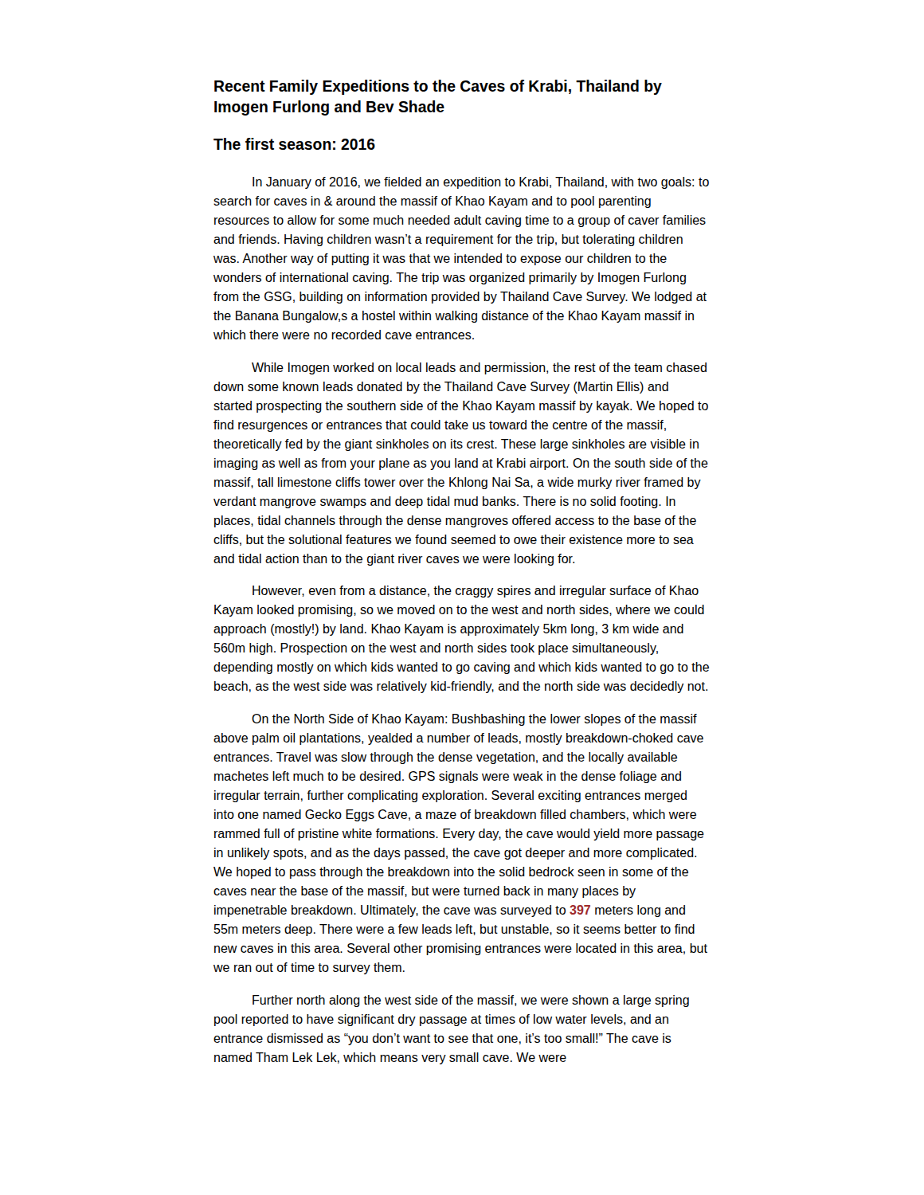Recent Family Expeditions to the Caves of Krabi, Thailand by Imogen Furlong and Bev Shade
The first season: 2016
In January of 2016, we fielded an expedition to Krabi, Thailand, with two goals: to search for caves in & around the massif of Khao Kayam and to pool parenting resources to allow for some much needed adult caving time to a group of caver families and friends. Having children wasn’t a requirement for the trip, but tolerating children was. Another way of putting it was that we intended to expose our children to the wonders of international caving. The trip was organized primarily by Imogen Furlong from the GSG, building on information provided by Thailand Cave Survey. We lodged at the Banana Bungalow,s a hostel within walking distance of the Khao Kayam massif in which there were no recorded cave entrances.
While Imogen worked on local leads and permission, the rest of the team chased down some known leads donated by the Thailand Cave Survey (Martin Ellis) and started prospecting the southern side of the Khao Kayam massif by kayak. We hoped to find resurgences or entrances that could take us toward the centre of the massif, theoretically fed by the giant sinkholes on its crest. These large sinkholes are visible in imaging as well as from your plane as you land at Krabi airport. On the south side of the massif, tall limestone cliffs tower over the Khlong Nai Sa, a wide murky river framed by verdant mangrove swamps and deep tidal mud banks. There is no solid footing. In places, tidal channels through the dense mangroves offered access to the base of the cliffs, but the solutional features we found seemed to owe their existence more to sea and tidal action than to the giant river caves we were looking for.
However, even from a distance, the craggy spires and irregular surface of Khao Kayam looked promising, so we moved on to the west and north sides, where we could approach (mostly!) by land. Khao Kayam is approximately 5km long, 3 km wide and 560m high. Prospection on the west and north sides took place simultaneously, depending mostly on which kids wanted to go caving and which kids wanted to go to the beach, as the west side was relatively kid-friendly, and the north side was decidedly not.
On the North Side of Khao Kayam: Bushbashing the lower slopes of the massif above palm oil plantations, yealded a number of leads, mostly breakdown-choked cave entrances. Travel was slow through the dense vegetation, and the locally available machetes left much to be desired. GPS signals were weak in the dense foliage and irregular terrain, further complicating exploration. Several exciting entrances merged into one named Gecko Eggs Cave, a maze of breakdown filled chambers, which were rammed full of pristine white formations. Every day, the cave would yield more passage in unlikely spots, and as the days passed, the cave got deeper and more complicated. We hoped to pass through the breakdown into the solid bedrock seen in some of the caves near the base of the massif, but were turned back in many places by impenetrable breakdown. Ultimately, the cave was surveyed to 397 meters long and 55m meters deep. There were a few leads left, but unstable, so it seems better to find new caves in this area. Several other promising entrances were located in this area, but we ran out of time to survey them.
Further north along the west side of the massif, we were shown a large spring pool reported to have significant dry passage at times of low water levels, and an entrance dismissed as “you don’t want to see that one, it’s too small!” The cave is named Tham Lek Lek, which means very small cave. We were